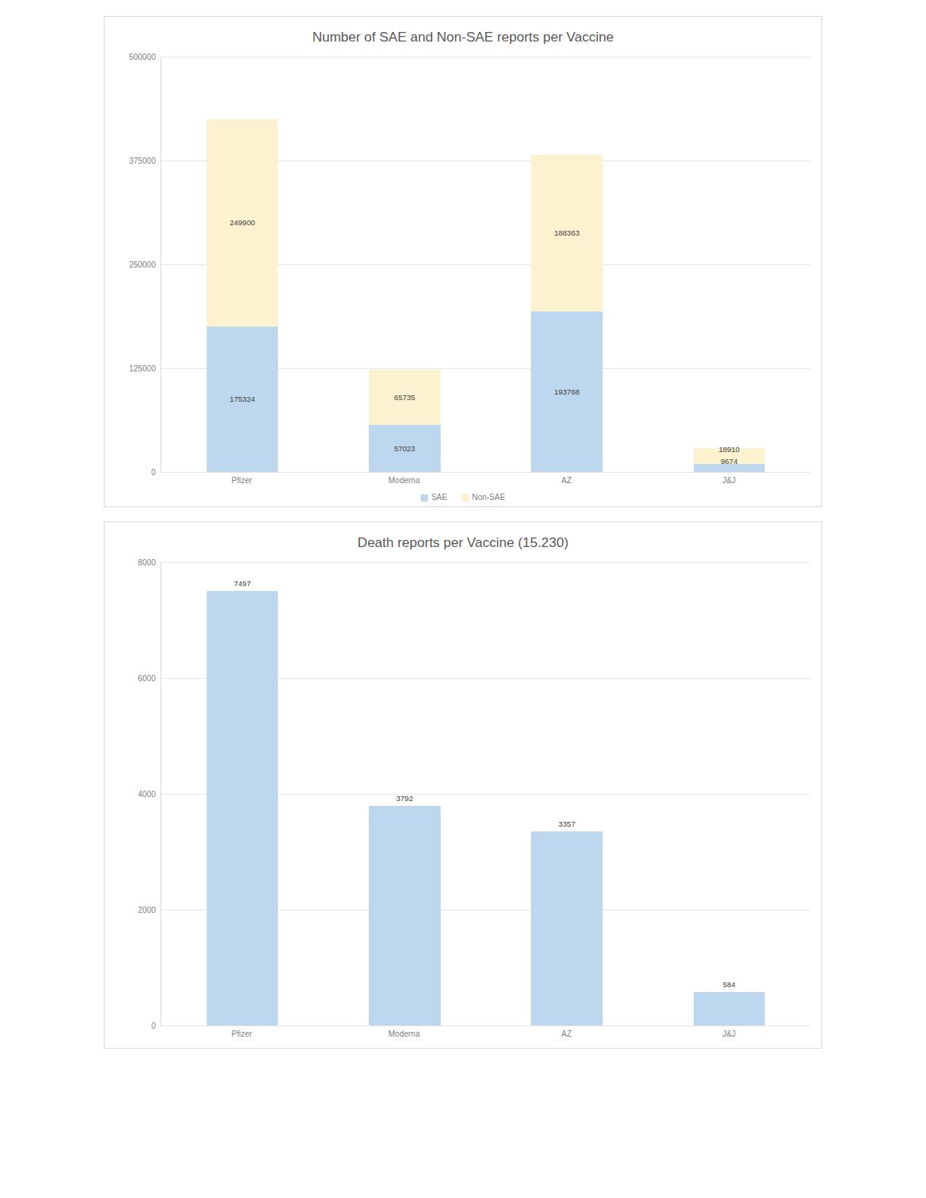Number of SAE and Non-SAE reports per Vaccine
500000 375000 250000 125000 0
249900
175324
65735
57023
188363
193768
18910
9674
Pfizer Moderna AZ J&J
SAE Non-SAE
Death reports per Vaccine (15.230)
8000 6000 4000 2000 0
7497
3792
3357
584
Pfizer Moderna AZ J&J